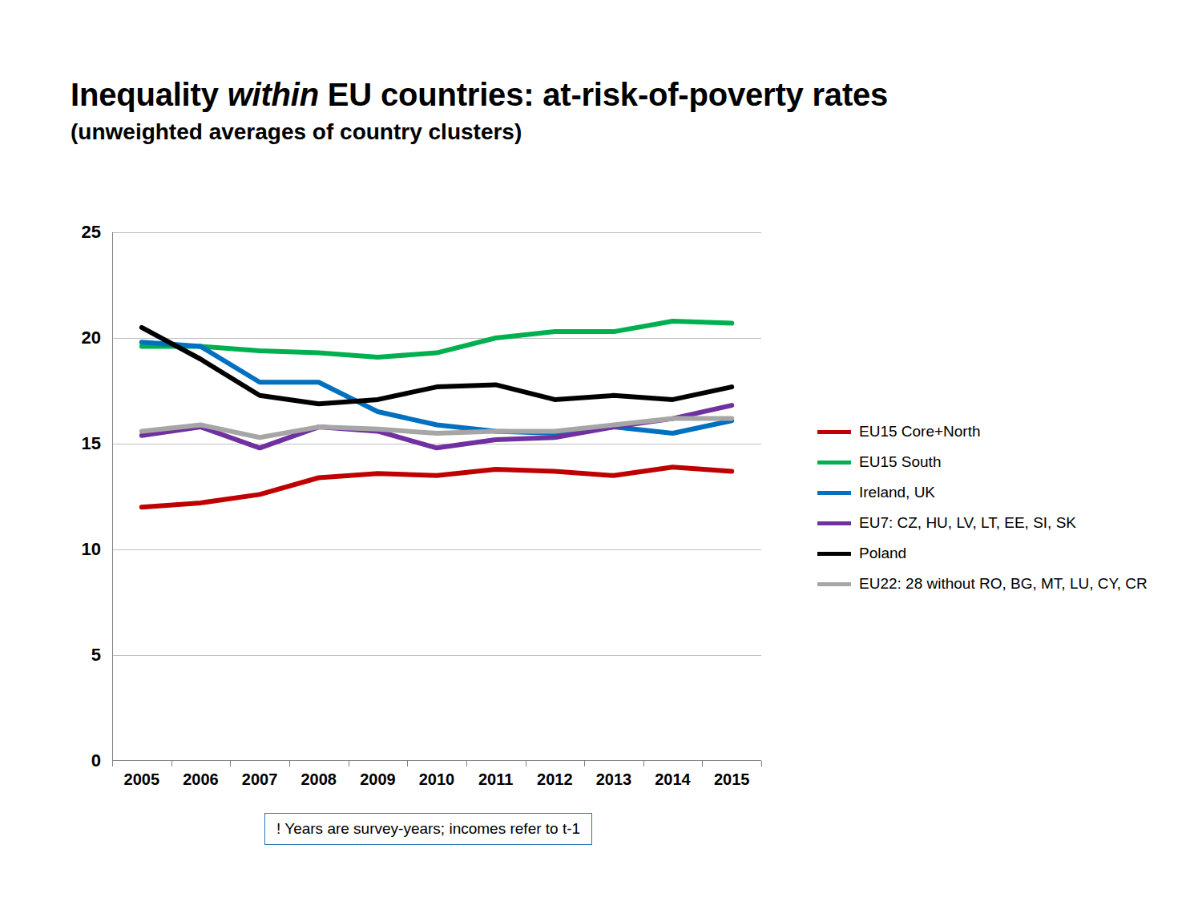Inequality within EU countries: at-risk-of-poverty rates
(unweighted averages of country clusters)
25
20
15
10
5
0
2005
2006
2007
2008
2009
2010
2011
2012
2013
2014
2015
EU15 Core+North
EU15 South
Ireland, UK
EU7: CZ, HU, LV, LT, EE, SI, SK
Poland
EU22: 28 without RO, BG, MT, LU, CY, CR
! Years are survey-years; incomes refer to t-1